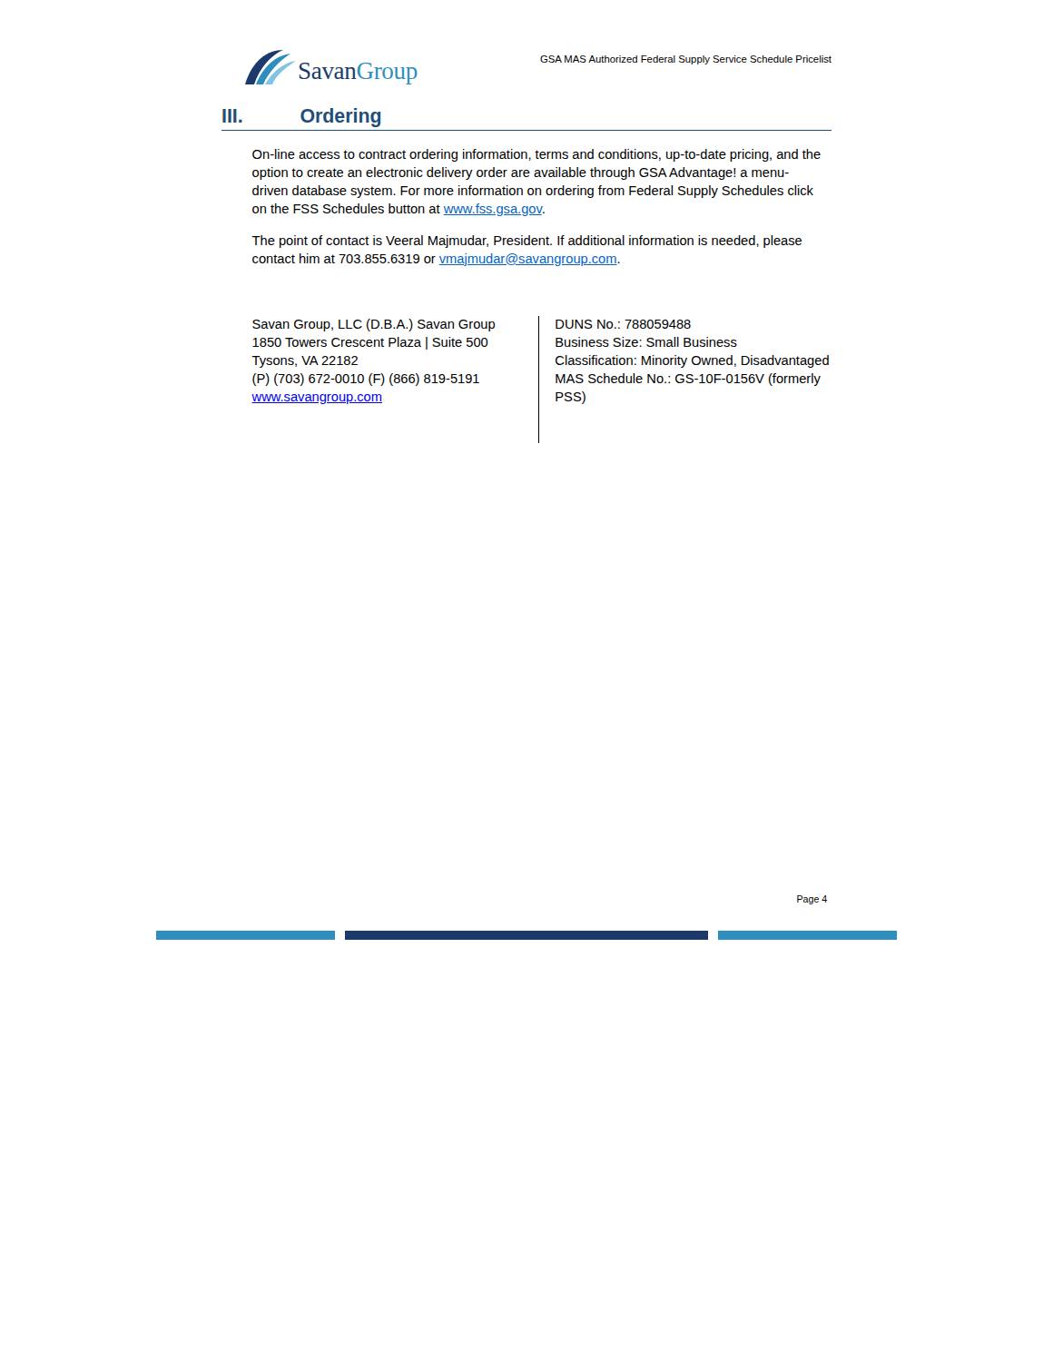Savan Group
GSA MAS Authorized Federal Supply Service Schedule Pricelist
III. Ordering
On-line access to contract ordering information, terms and conditions, up-to-date pricing, and the option to create an electronic delivery order are available through GSA Advantage! a menu-driven database system. For more information on ordering from Federal Supply Schedules click on the FSS Schedules button at www.fss.gsa.gov.
The point of contact is Veeral Majmudar, President. If additional information is needed, please contact him at 703.855.6319 or vmajmudar@savangroup.com.
Savan Group, LLC (D.B.A.) Savan Group
1850 Towers Crescent Plaza | Suite 500
Tysons, VA 22182
(P) (703) 672-0010 (F) (866) 819-5191
www.savangroup.com
DUNS No.: 788059488
Business Size: Small Business
Classification: Minority Owned, Disadvantaged
MAS Schedule No.: GS-10F-0156V (formerly PSS)
Page 4